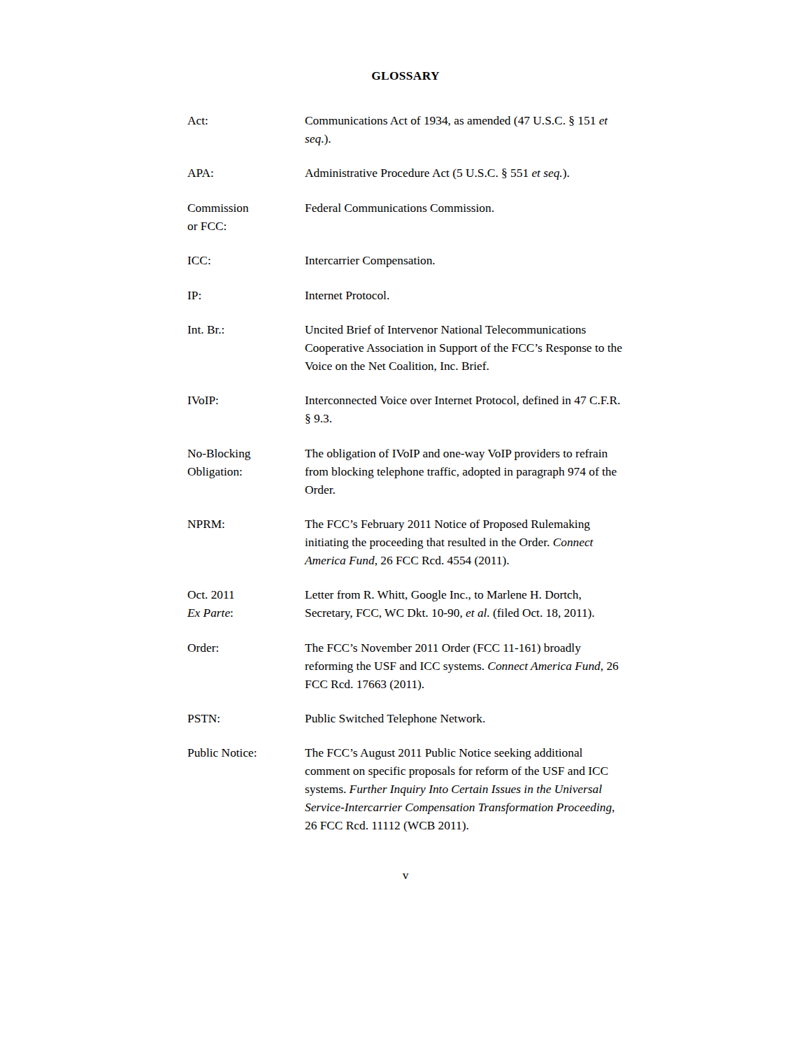GLOSSARY
| Act: | Communications Act of 1934, as amended (47 U.S.C. § 151 et seq .). |
| APA: | Administrative Procedure Act (5 U.S.C. § 551 et seq. ). |
| Commission or FCC: | Federal Communications Commission. |
| ICC: | Intercarrier Compensation. |
| IP: | Internet Protocol. |
| Int. Br.: | Uncited Brief of Intervenor National Telecommunications Cooperative Association in Support of the FCC’s Response to the Voice on the Net Coalition, Inc. Brief. |
| IVoIP: | Interconnected Voice over Internet Protocol, defined in 47 C.F.R. § 9.3. |
| No-Blocking Obligation: | The obligation of IVoIP and one-way VoIP providers to refrain from blocking telephone traffic, adopted in paragraph 974 of the Order. |
| NPRM: | The FCC’s February 2011 Notice of Proposed Rulemaking initiating the proceeding that resulted in the Order. Connect America Fund , 26 FCC Rcd. 4554 (2011). |
| Oct. 2011 Ex Parte : | Letter from R. Whitt, Google Inc., to Marlene H. Dortch, Secretary, FCC, WC Dkt. 10-90, et al. (filed Oct. 18, 2011). |
| Order: | The FCC’s November 2011 Order (FCC 11-161) broadly reforming the USF and ICC systems. Connect America Fund , 26 FCC Rcd. 17663 (2011). |
| PSTN: | Public Switched Telephone Network. |
| Public Notice: | The FCC’s August 2011 Public Notice seeking additional comment on specific proposals for reform of the USF and ICC systems. Further Inquiry Into Certain Issues in the Universal Service-Intercarrier Compensation Transformation Proceeding , 26 FCC Rcd. 11112 (WCB 2011). |
v